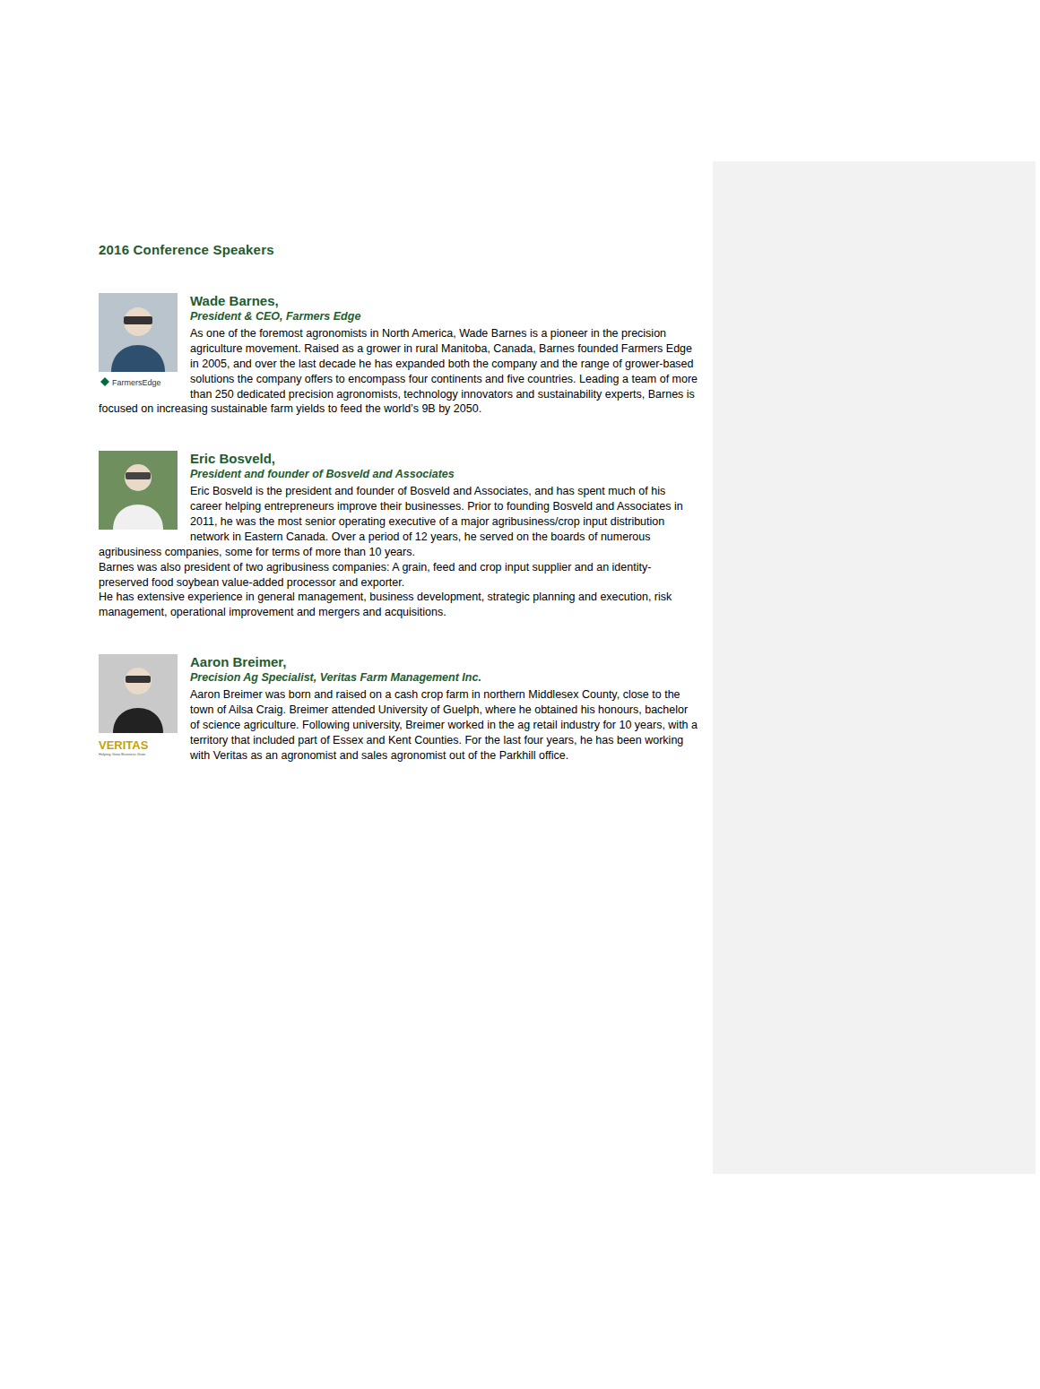2016 Conference Speakers
Wade Barnes,
President & CEO, Farmers Edge
As one of the foremost agronomists in North America, Wade Barnes is a pioneer in the precision agriculture movement. Raised as a grower in rural Manitoba, Canada, Barnes founded Farmers Edge in 2005, and over the last decade he has expanded both the company and the range of grower-based solutions the company offers to encompass four continents and five countries. Leading a team of more than 250 dedicated precision agronomists, technology innovators and sustainability experts, Barnes is focused on increasing sustainable farm yields to feed the world’s 9B by 2050.
Eric Bosveld,
President and founder of Bosveld and Associates
Eric Bosveld is the president and founder of Bosveld and Associates, and has spent much of his career helping entrepreneurs improve their businesses. Prior to founding Bosveld and Associates in 2011, he was the most senior operating executive of a major agribusiness/crop input distribution network in Eastern Canada. Over a period of 12 years, he served on the boards of numerous agribusiness companies, some for terms of more than 10 years.
Barnes was also president of two agribusiness companies: A grain, feed and crop input supplier and an identity-preserved food soybean value-added processor and exporter.
He has extensive experience in general management, business development, strategic planning and execution, risk management, operational improvement and mergers and acquisitions.
Aaron Breimer,
Precision Ag Specialist, Veritas Farm Management Inc.
Aaron Breimer was born and raised on a cash crop farm in northern Middlesex County, close to the town of Ailsa Craig. Breimer attended University of Guelph, where he obtained his honours, bachelor of science agriculture. Following university, Breimer worked in the ag retail industry for 10 years, with a territory that included part of Essex and Kent Counties. For the last four years, he has been working with Veritas as an agronomist and sales agronomist out of the Parkhill office.